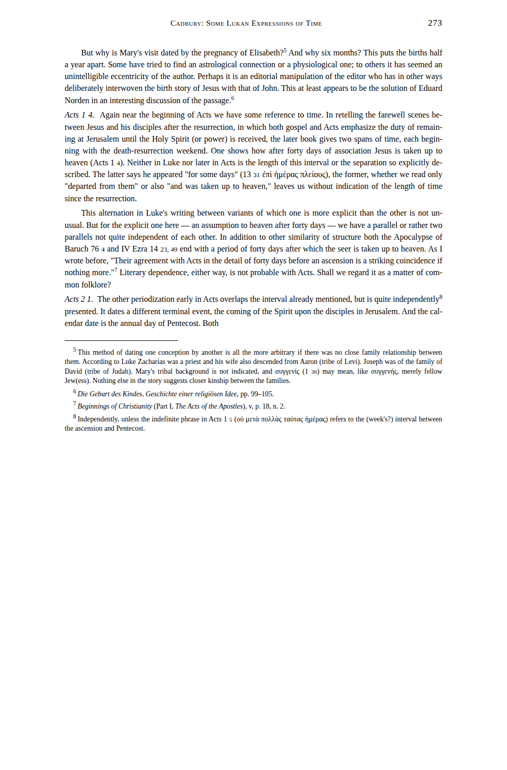Cadbury: Some Lukan Expressions of Time 273
But why is Mary's visit dated by the pregnancy of Elisabeth?5 And why six months? This puts the births half a year apart. Some have tried to find an astrological connection or a physiological one; to others it has seemed an unintelligible eccentricity of the author. Perhaps it is an editorial manipulation of the editor who has in other ways deliberately interwoven the birth story of Jesus with that of John. This at least appears to be the solution of Eduard Norden in an interesting discussion of the passage.6
Acts 1 4. Again near the beginning of Acts we have some reference to time. In retelling the farewell scenes between Jesus and his disciples after the resurrection, in which both gospel and Acts emphasize the duty of remaining at Jerusalem until the Holy Spirit (or power) is received, the later book gives two spans of time, each beginning with the death-resurrection weekend. One shows how after forty days of association Jesus is taken up to heaven (Acts 1 4). Neither in Luke nor later in Acts is the length of this interval or the separation so explicitly described. The latter says he appeared "for some days" (13 31 ἐπὶ ἡμέρας πλείους), the former, whether we read only "departed from them" or also "and was taken up to heaven," leaves us without indication of the length of time since the resurrection.
This alternation in Luke's writing between variants of which one is more explicit than the other is not unusual. But for the explicit one here — an assumption to heaven after forty days — we have a parallel or rather two parallels not quite independent of each other. In addition to other similarity of structure both the Apocalypse of Baruch 76 4 and IV Ezra 14 23, 49 end with a period of forty days after which the seer is taken up to heaven. As I wrote before, "Their agreement with Acts in the detail of forty days before an ascension is a striking coincidence if nothing more."7 Literary dependence, either way, is not probable with Acts. Shall we regard it as a matter of common folklore?
Acts 2 1. The other periodization early in Acts overlaps the interval already mentioned, but is quite independently8 presented. It dates a different terminal event, the coming of the Spirit upon the disciples in Jerusalem. And the calendar date is the annual day of Pentecost. Both
5 This method of dating one conception by another is all the more arbitrary if there was no close family relationship between them. According to Luke Zacharias was a priest and his wife also descended from Aaron (tribe of Levi). Joseph was of the family of David (tribe of Judah). Mary's tribal background is not indicated, and συγγενίς (1 36) may mean, like συγγενής, merely fellow Jew(ess). Nothing else in the story suggests closer kinship between the families.
6 Die Geburt des Kindes, Geschichte einer religiösen Idee, pp. 99–105.
7 Beginnings of Christianity (Part I, The Acts of the Apostles), v, p. 18, n. 2.
8 Independently, unless the indefinite phrase in Acts 1 5 (οὐ μετὰ πολλὰς ταύτας ἡμέρας) refers to the (week's?) interval between the ascension and Pentecost.